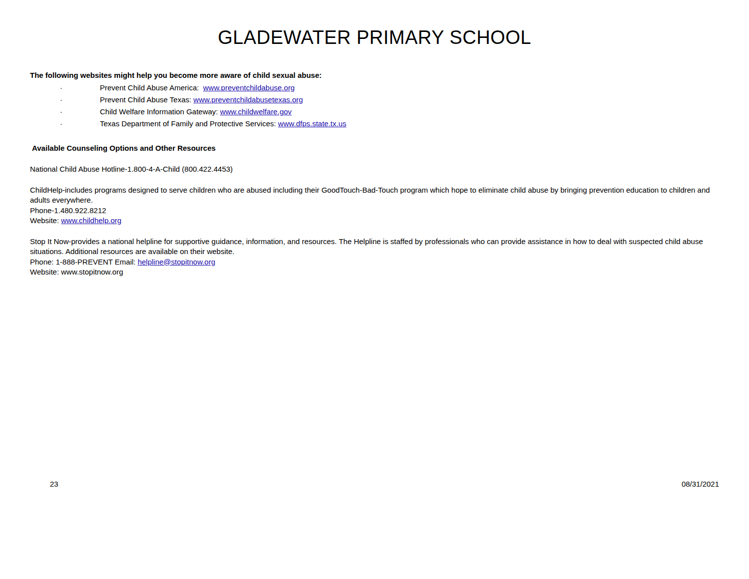GLADEWATER PRIMARY SCHOOL
The following websites might help you become more aware of child sexual abuse:
·Prevent Child Abuse America: www.preventchildabuse.org
·Prevent Child Abuse Texas: www.preventchildabusetexas.org
·Child Welfare Information Gateway: www.childwelfare.gov
·Texas Department of Family and Protective Services: www.dfps.state.tx.us
Available Counseling Options and Other Resources
National Child Abuse Hotline-1.800-4-A-Child (800.422.4453)
ChildHelp-includes programs designed to serve children who are abused including their GoodTouch-Bad-Touch program which hope to eliminate child abuse by bringing prevention education to children and adults everywhere.
Phone-1.480.922.8212
Website: www.childhelp.org
Stop It Now-provides a national helpline for supportive guidance, information, and resources. The Helpline is staffed by professionals who can provide assistance in how to deal with suspected child abuse situations. Additional resources are available on their website.
Phone: 1-888-PREVENT Email: helpline@stopitnow.org
Website: www.stopitnow.org
23 08/31/2021